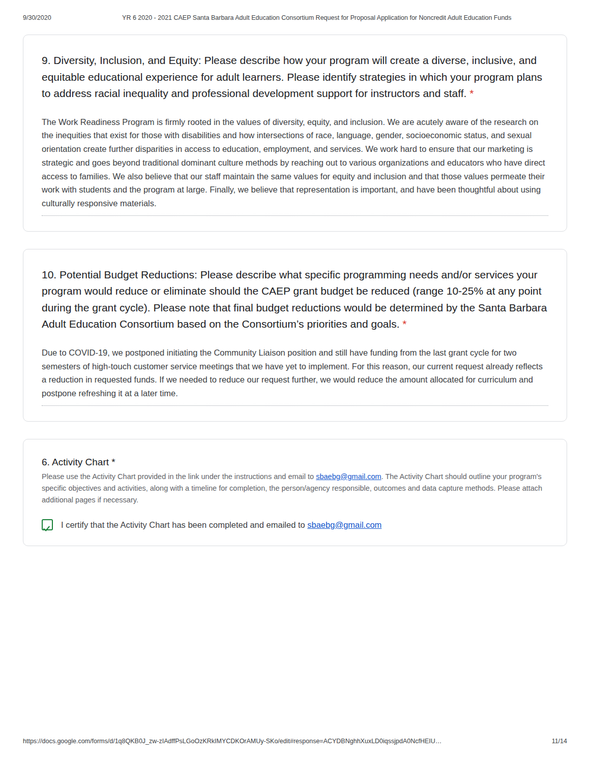9/30/2020
YR 6 2020 - 2021 CAEP Santa Barbara Adult Education Consortium Request for Proposal Application for Noncredit Adult Education Funds
9. Diversity, Inclusion, and Equity: Please describe how your program will create a diverse, inclusive, and equitable educational experience for adult learners. Please identify strategies in which your program plans to address racial inequality and professional development support for instructors and staff. *
The Work Readiness Program is firmly rooted in the values of diversity, equity, and inclusion. We are acutely aware of the research on the inequities that exist for those with disabilities and how intersections of race, language, gender, socioeconomic status, and sexual orientation create further disparities in access to education, employment, and services. We work hard to ensure that our marketing is strategic and goes beyond traditional dominant culture methods by reaching out to various organizations and educators who have direct access to families. We also believe that our staff maintain the same values for equity and inclusion and that those values permeate their work with students and the program at large. Finally, we believe that representation is important, and have been thoughtful about using culturally responsive materials.
10. Potential Budget Reductions: Please describe what specific programming needs and/or services your program would reduce or eliminate should the CAEP grant budget be reduced (range 10-25% at any point during the grant cycle). Please note that final budget reductions would be determined by the Santa Barbara Adult Education Consortium based on the Consortium’s priorities and goals. *
Due to COVID-19, we postponed initiating the Community Liaison position and still have funding from the last grant cycle for two semesters of high-touch customer service meetings that we have yet to implement. For this reason, our current request already reflects a reduction in requested funds. If we needed to reduce our request further, we would reduce the amount allocated for curriculum and postpone refreshing it at a later time.
6. Activity Chart *
Please use the Activity Chart provided in the link under the instructions and email to sbaebg@gmail.com. The Activity Chart should outline your program's specific objectives and activities, along with a timeline for completion, the person/agency responsible, outcomes and data capture methods. Please attach additional pages if necessary.
I certify that the Activity Chart has been completed and emailed to sbaebg@gmail.com
https://docs.google.com/forms/d/1q8QKB0J_zw-zIAdffPsLGoOzKRkIMYCDKOrAMUy-SKo/edit#response=ACYDBNghhXuxLD0iqssjpdA0NcfHEIU…
11/14